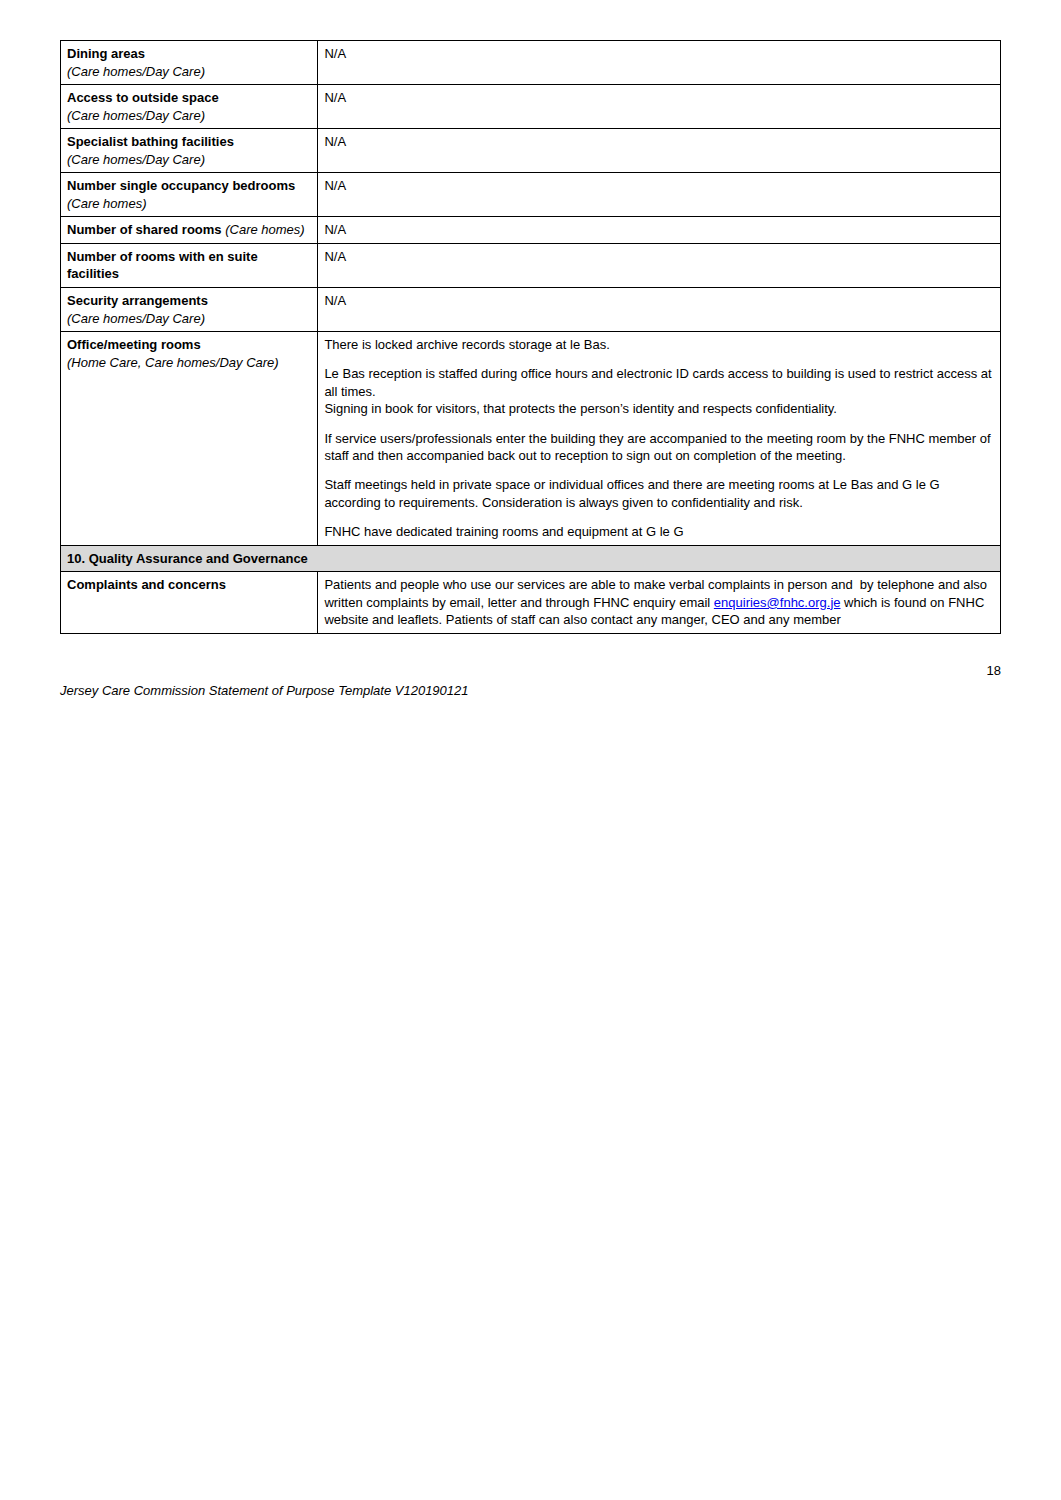| Dining areas (Care homes/Day Care) | N/A |
| Access to outside space (Care homes/Day Care) | N/A |
| Specialist bathing facilities (Care homes/Day Care) | N/A |
| Number single occupancy bedrooms (Care homes) | N/A |
| Number of shared rooms (Care homes) | N/A |
| Number of rooms with en suite facilities | N/A |
| Security arrangements (Care homes/Day Care) | N/A |
| Office/meeting rooms (Home Care, Care homes/Day Care) | There is locked archive records storage at le Bas. Le Bas reception is staffed during office hours and electronic ID cards access to building is used to restrict access at all times. Signing in book for visitors, that protects the person’s identity and respects confidentiality. If service users/professionals enter the building they are accompanied to the meeting room by the FNHC member of staff and then accompanied back out to reception to sign out on completion of the meeting. Staff meetings held in private space or individual offices and there are meeting rooms at Le Bas and G le G according to requirements. Consideration is always given to confidentiality and risk. FNHC have dedicated training rooms and equipment at G le G |
| 10. Quality Assurance and Governance |
| Complaints and concerns | Patients and people who use our services are able to make verbal complaints in person and by telephone and also written complaints by email, letter and through FHNC enquiry email enquiries@fnhc.org.je which is found on FNHC website and leaflets. Patients of staff can also contact any manger, CEO and any member |
18
Jersey Care Commission Statement of Purpose Template V120190121